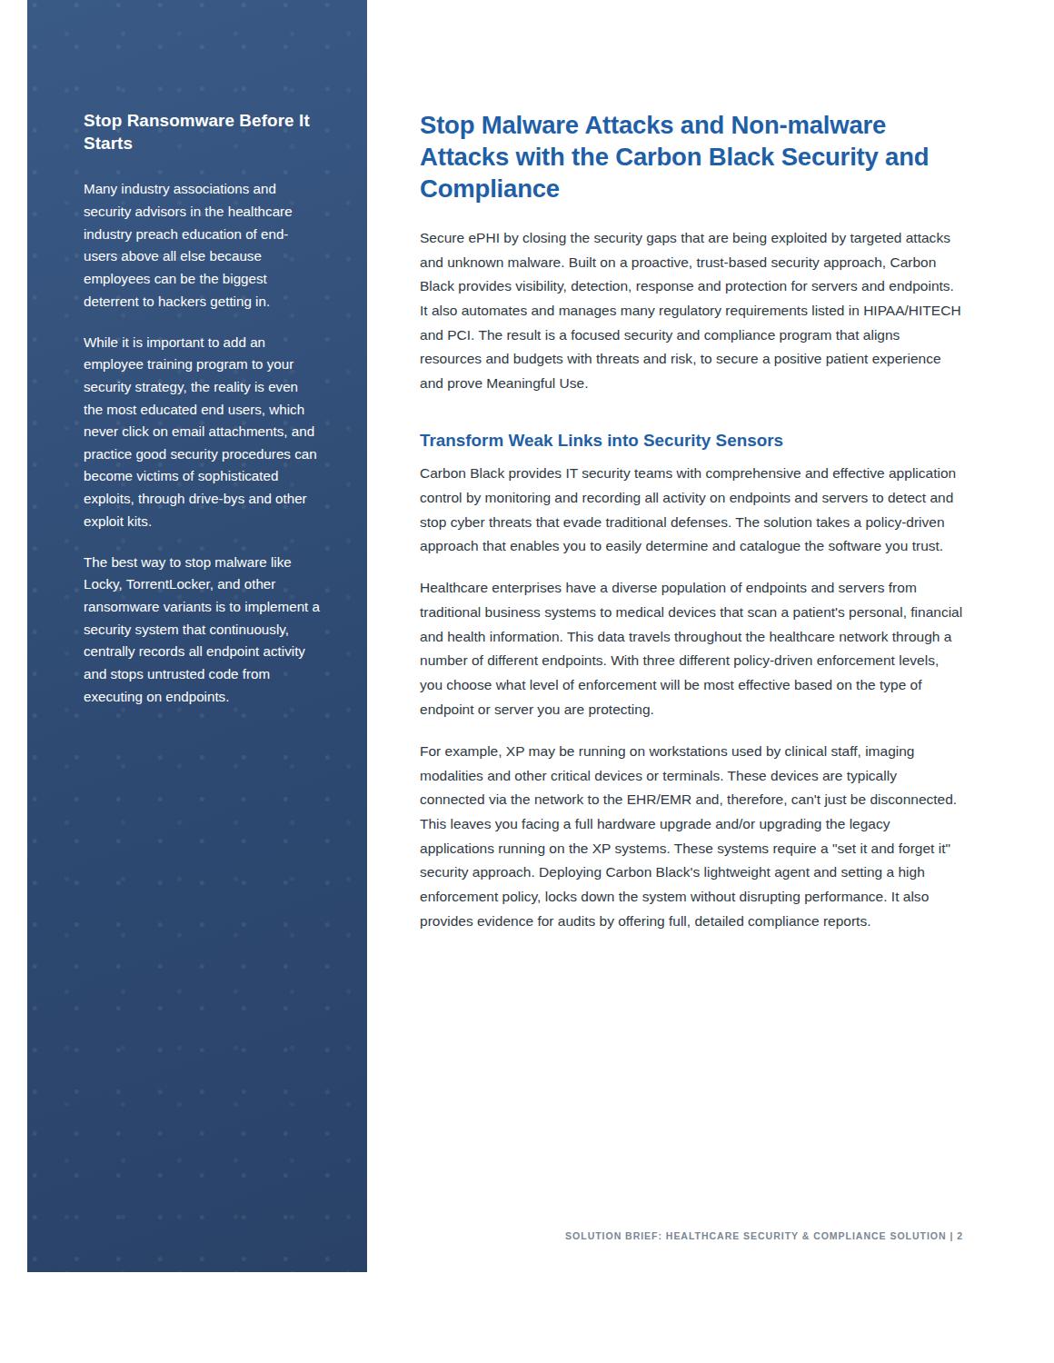Stop Ransomware Before It Starts
Many industry associations and security advisors in the healthcare industry preach education of end-users above all else because employees can be the biggest deterrent to hackers getting in.
While it is important to add an employee training program to your security strategy, the reality is even the most educated end users, which never click on email attachments, and practice good security procedures can become victims of sophisticated exploits, through drive-bys and other exploit kits.
The best way to stop malware like Locky, TorrentLocker, and other ransomware variants is to implement a security system that continuously, centrally records all endpoint activity and stops untrusted code from executing on endpoints.
Stop Malware Attacks and Non-malware Attacks with the Carbon Black Security and Compliance
Secure ePHI by closing the security gaps that are being exploited by targeted attacks and unknown malware. Built on a proactive, trust-based security approach, Carbon Black provides visibility, detection, response and protection for servers and endpoints. It also automates and manages many regulatory requirements listed in HIPAA/HITECH and PCI. The result is a focused security and compliance program that aligns resources and budgets with threats and risk, to secure a positive patient experience and prove Meaningful Use.
Transform Weak Links into Security Sensors
Carbon Black provides IT security teams with comprehensive and effective application control by monitoring and recording all activity on endpoints and servers to detect and stop cyber threats that evade traditional defenses. The solution takes a policy-driven approach that enables you to easily determine and catalogue the software you trust.
Healthcare enterprises have a diverse population of endpoints and servers from traditional business systems to medical devices that scan a patient's personal, financial and health information. This data travels throughout the healthcare network through a number of different endpoints. With three different policy-driven enforcement levels, you choose what level of enforcement will be most effective based on the type of endpoint or server you are protecting.
For example, XP may be running on workstations used by clinical staff, imaging modalities and other critical devices or terminals. These devices are typically connected via the network to the EHR/EMR and, therefore, can't just be disconnected. This leaves you facing a full hardware upgrade and/or upgrading the legacy applications running on the XP systems. These systems require a "set it and forget it" security approach. Deploying Carbon Black's lightweight agent and setting a high enforcement policy, locks down the system without disrupting performance. It also provides evidence for audits by offering full, detailed compliance reports.
Solution Brief: Healthcare Security & Compliance Solution | 2